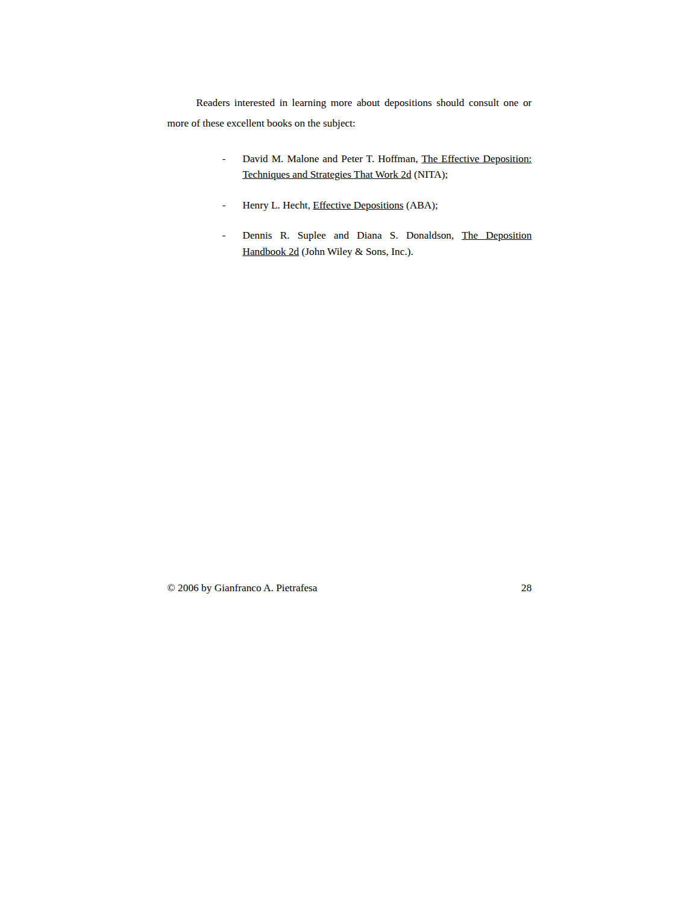Readers interested in learning more about depositions should consult one or more of these excellent books on the subject:
David M. Malone and Peter T. Hoffman, The Effective Deposition: Techniques and Strategies That Work 2d (NITA);
Henry L. Hecht, Effective Depositions (ABA);
Dennis R. Suplee and Diana S. Donaldson, The Deposition Handbook 2d (John Wiley & Sons, Inc.).
© 2006 by Gianfranco A. Pietrafesa 28